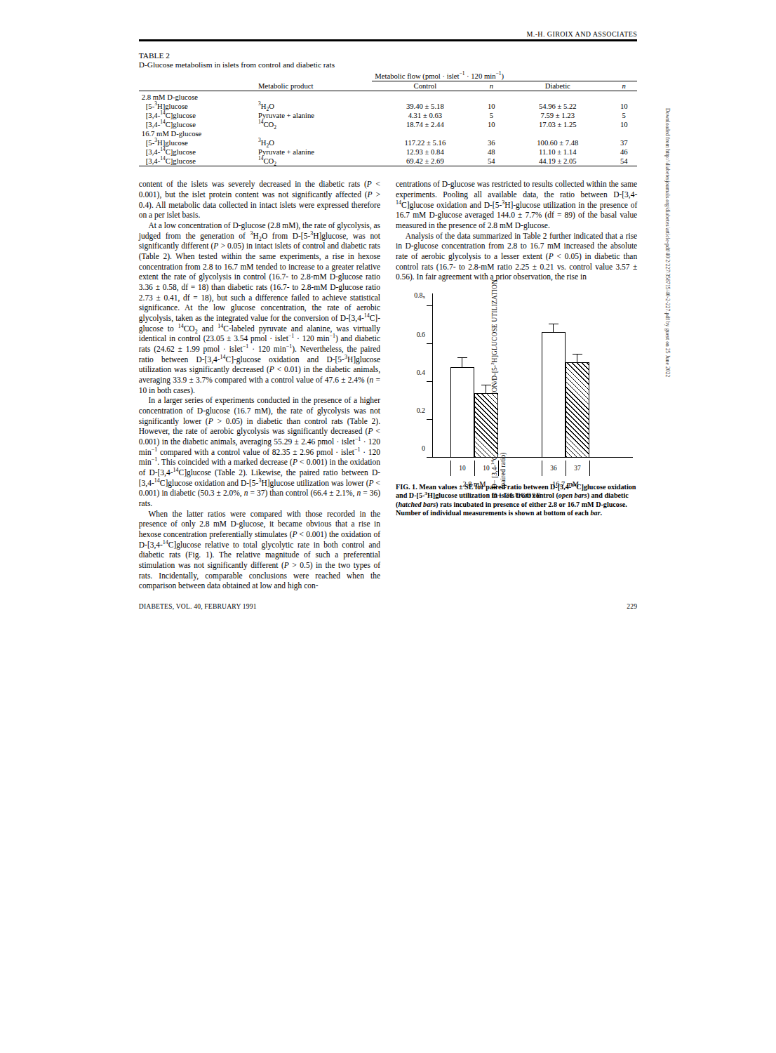M.-H. GIROIX AND ASSOCIATES
TABLE 2
D-Glucose metabolism in islets from control and diabetic rats
| | | Metabolic flow (pmol · islet −1 · 120 min −1 ) |
| | Metabolic product | Control | n | Diabetic | n |
| 2.8 mM D-glucose |
| [5- 3 H]glucose | 3 H 2 O | 39.40 ± 5.18 | 10 | 54.96 ± 5.22 | 10 |
| [3,4- 14 C]glucose | Pyruvate + alanine | 4.31 ± 0.63 | 5 | 7.59 ± 1.23 | 5 |
| [3,4- 14 C]glucose | 14 CO 2 | 18.74 ± 2.44 | 10 | 17.03 ± 1.25 | 10 |
| 16.7 mM D-glucose |
| [5- 3 H]glucose | 3 H 2 O | 117.22 ± 5.16 | 36 | 100.60 ± 7.48 | 37 |
| [3,4- 14 C]glucose | Pyruvate + alanine | 12.93 ± 0.84 | 48 | 11.10 ± 1.14 | 46 |
| [3,4- 14 C]glucose | 14 CO 2 | 69.42 ± 2.69 | 54 | 44.19 ± 2.05 | 54 |
content of the islets was severely decreased in the diabetic rats (P < 0.001), but the islet protein content was not significantly affected (P > 0.4). All metabolic data collected in intact islets were expressed therefore on a per islet basis.
At a low concentration of D-glucose (2.8 mM), the rate of glycolysis, as judged from the generation of 3H2O from D-[5-3H]glucose, was not significantly different (P > 0.05) in intact islets of control and diabetic rats (Table 2). When tested within the same experiments, a rise in hexose concentration from 2.8 to 16.7 mM tended to increase to a greater relative extent the rate of glycolysis in control (16.7- to 2.8-mM D-glucose ratio 3.36 ± 0.58, df = 18) than diabetic rats (16.7- to 2.8-mM D-glucose ratio 2.73 ± 0.41, df = 18), but such a difference failed to achieve statistical significance. At the low glucose concentration, the rate of aerobic glycolysis, taken as the integrated value for the conversion of D-[3,4-14C]-glucose to 14CO2 and 14C-labeled pyruvate and alanine, was virtually identical in control (23.05 ± 3.54 pmol · islet−1 · 120 min−1) and diabetic rats (24.62 ± 1.99 pmol · islet−1 · 120 min−1). Nevertheless, the paired ratio between D-[3,4-14C]-glucose oxidation and D-[5-3H]glucose utilization was significantly decreased (P < 0.01) in the diabetic animals, averaging 33.9 ± 3.7% compared with a control value of 47.6 ± 2.4% (n = 10 in both cases).
In a larger series of experiments conducted in the presence of a higher concentration of D-glucose (16.7 mM), the rate of glycolysis was not significantly lower (P > 0.05) in diabetic than control rats (Table 2). However, the rate of aerobic glycolysis was significantly decreased (P < 0.001) in the diabetic animals, averaging 55.29 ± 2.46 pmol · islet−1 · 120 min−1 compared with a control value of 82.35 ± 2.96 pmol · islet−1 · 120 min−1. This coincided with a marked decrease (P < 0.001) in the oxidation of D-[3,4-14C]glucose (Table 2). Likewise, the paired ratio between D-[3,4-14C]glucose oxidation and D-[5-3H]glucose utilization was lower (P < 0.001) in diabetic (50.3 ± 2.0%, n = 37) than control (66.4 ± 2.1%, n = 36) rats.
When the latter ratios were compared with those recorded in the presence of only 2.8 mM D-glucose, it became obvious that a rise in hexose concentration preferentially stimulates (P < 0.001) the oxidation of D-[3,4-14C]glucose relative to total glycolytic rate in both control and diabetic rats (Fig. 1). The relative magnitude of such a preferential stimulation was not significantly different (P > 0.5) in the two types of rats. Incidentally, comparable conclusions were reached when the comparison between data obtained at low and high con-
centrations of D-glucose was restricted to results collected within the same experiments. Pooling all available data, the ratio between D-[3,4-14C]glucose oxidation and D-[5-3H]-glucose utilization in the presence of 16.7 mM D-glucose averaged 144.0 ± 7.7% (df = 89) of the basal value measured in the presence of 2.8 mM D-glucose.
Analysis of the data summarized in Table 2 further indicated that a rise in D-glucose concentration from 2.8 to 16.7 mM increased the absolute rate of aerobic glycolysis to a lesser extent (P < 0.05) in diabetic than control rats (16.7- to 2.8-mM ratio 2.25 ± 0.21 vs. control value 3.57 ± 0.56). In fair agreement with a prior observation, the rise in
D− [3,4-14C]GLUCOSE OXIDATION/D-[5-3H]GLUCOSE UTILIZATION
(paired ratio)
0
0.2
0.4
0.6
0.8ₓ
10
10
2.8 mM
36
37
16.7 mM
D− GLUCOSE
FIG. 1. Mean values ± SE for paired ratio between D-[3,4-14C]glucose oxidation and D-[5-3H]glucose utilization in islets from control (open bars) and diabetic (hatched bars) rats incubated in presence of either 2.8 or 16.7 mM D-glucose. Number of individual measurements is shown at bottom of each bar.
DIABETES, VOL. 40, FEBRUARY 1991 229
Downloaded from http://diabetesjournals.org/diabetes/article-pdf/40/2/227/358715/40-2-227.pdf by guest on 25 June 2022